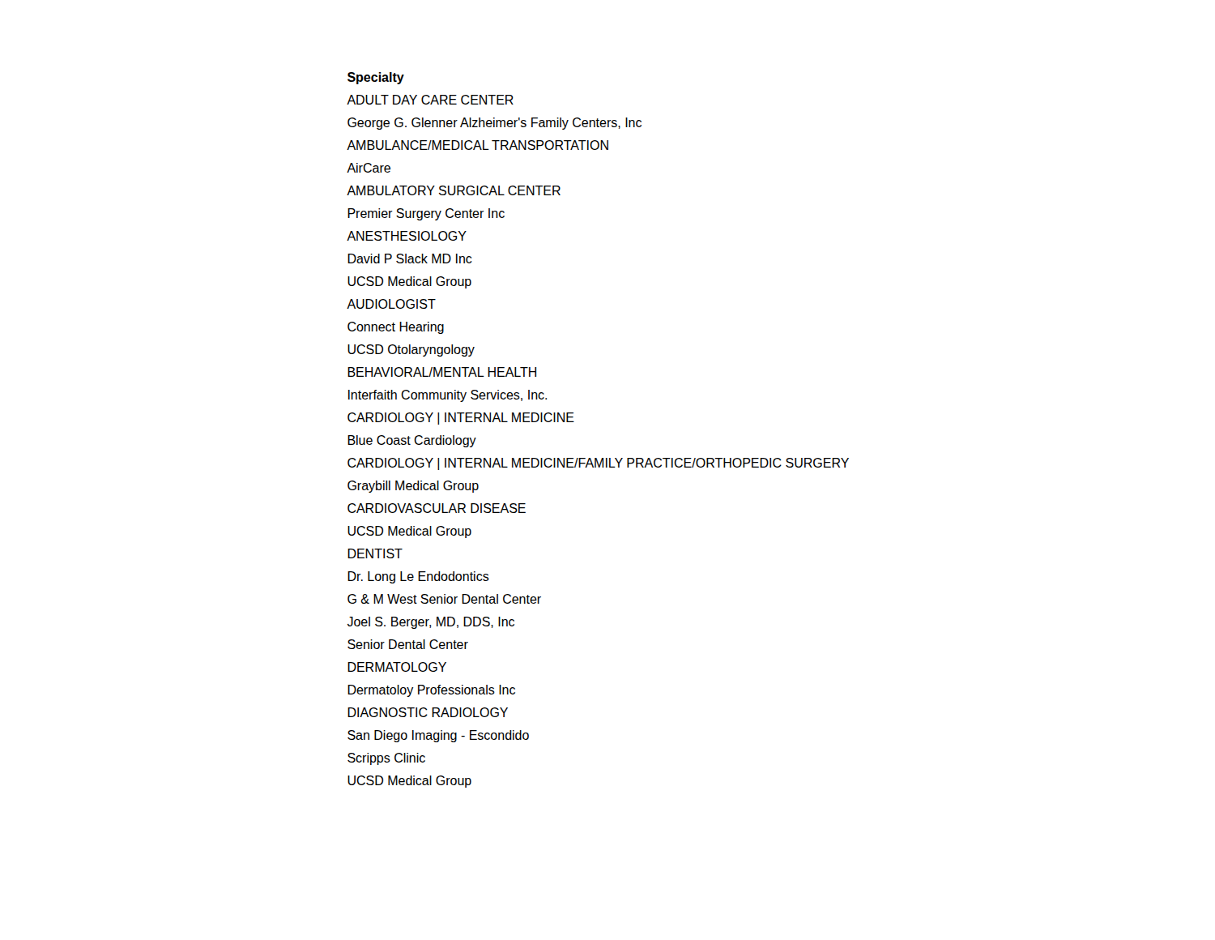Specialty
ADULT DAY CARE CENTER
George G. Glenner Alzheimer's Family Centers, Inc
AMBULANCE/MEDICAL TRANSPORTATION
AirCare
AMBULATORY SURGICAL CENTER
Premier Surgery Center Inc
ANESTHESIOLOGY
David P Slack MD Inc
UCSD Medical Group
AUDIOLOGIST
Connect Hearing
UCSD Otolaryngology
BEHAVIORAL/MENTAL HEALTH
Interfaith Community Services, Inc.
CARDIOLOGY | INTERNAL MEDICINE
Blue Coast Cardiology
CARDIOLOGY | INTERNAL MEDICINE/FAMILY PRACTICE/ORTHOPEDIC SURGERY
Graybill Medical Group
CARDIOVASCULAR DISEASE
UCSD Medical Group
DENTIST
Dr. Long Le Endodontics
G & M West Senior Dental Center
Joel S. Berger, MD, DDS, Inc
Senior Dental Center
DERMATOLOGY
Dermatoloy Professionals Inc
DIAGNOSTIC RADIOLOGY
San Diego Imaging - Escondido
Scripps Clinic
UCSD Medical Group